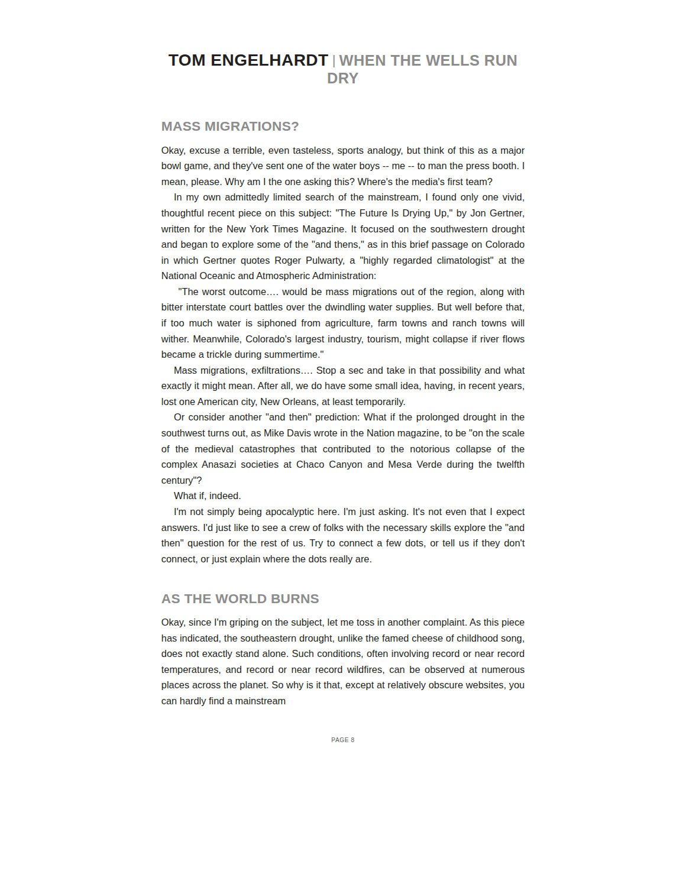Tom Engelhardt|When the Wells Run Dry
Mass Migrations?
Okay, excuse a terrible, even tasteless, sports analogy, but think of this as a major bowl game, and they've sent one of the water boys -- me -- to man the press booth. I mean, please. Why am I the one asking this? Where's the media's first team?
In my own admittedly limited search of the mainstream, I found only one vivid, thoughtful recent piece on this subject: "The Future Is Drying Up," by Jon Gertner, written for the New York Times Magazine. It focused on the southwestern drought and began to explore some of the "and thens," as in this brief passage on Colorado in which Gertner quotes Roger Pulwarty, a "highly regarded climatologist" at the National Oceanic and Atmospheric Administration:
"The worst outcome…. would be mass migrations out of the region, along with bitter interstate court battles over the dwindling water supplies. But well before that, if too much water is siphoned from agriculture, farm towns and ranch towns will wither. Meanwhile, Colorado's largest industry, tourism, might collapse if river flows became a trickle during summertime."
Mass migrations, exfiltrations…. Stop a sec and take in that possibility and what exactly it might mean. After all, we do have some small idea, having, in recent years, lost one American city, New Orleans, at least temporarily.
Or consider another "and then" prediction: What if the prolonged drought in the southwest turns out, as Mike Davis wrote in the Nation magazine, to be "on the scale of the medieval catastrophes that contributed to the notorious collapse of the complex Anasazi societies at Chaco Canyon and Mesa Verde during the twelfth century"?
What if, indeed.
I'm not simply being apocalyptic here. I'm just asking. It's not even that I expect answers. I'd just like to see a crew of folks with the necessary skills explore the "and then" question for the rest of us. Try to connect a few dots, or tell us if they don't connect, or just explain where the dots really are.
As the World Burns
Okay, since I'm griping on the subject, let me toss in another complaint. As this piece has indicated, the southeastern drought, unlike the famed cheese of childhood song, does not exactly stand alone. Such conditions, often involving record or near record temperatures, and record or near record wildfires, can be observed at numerous places across the planet. So why is it that, except at relatively obscure websites, you can hardly find a mainstream
PAGE 8